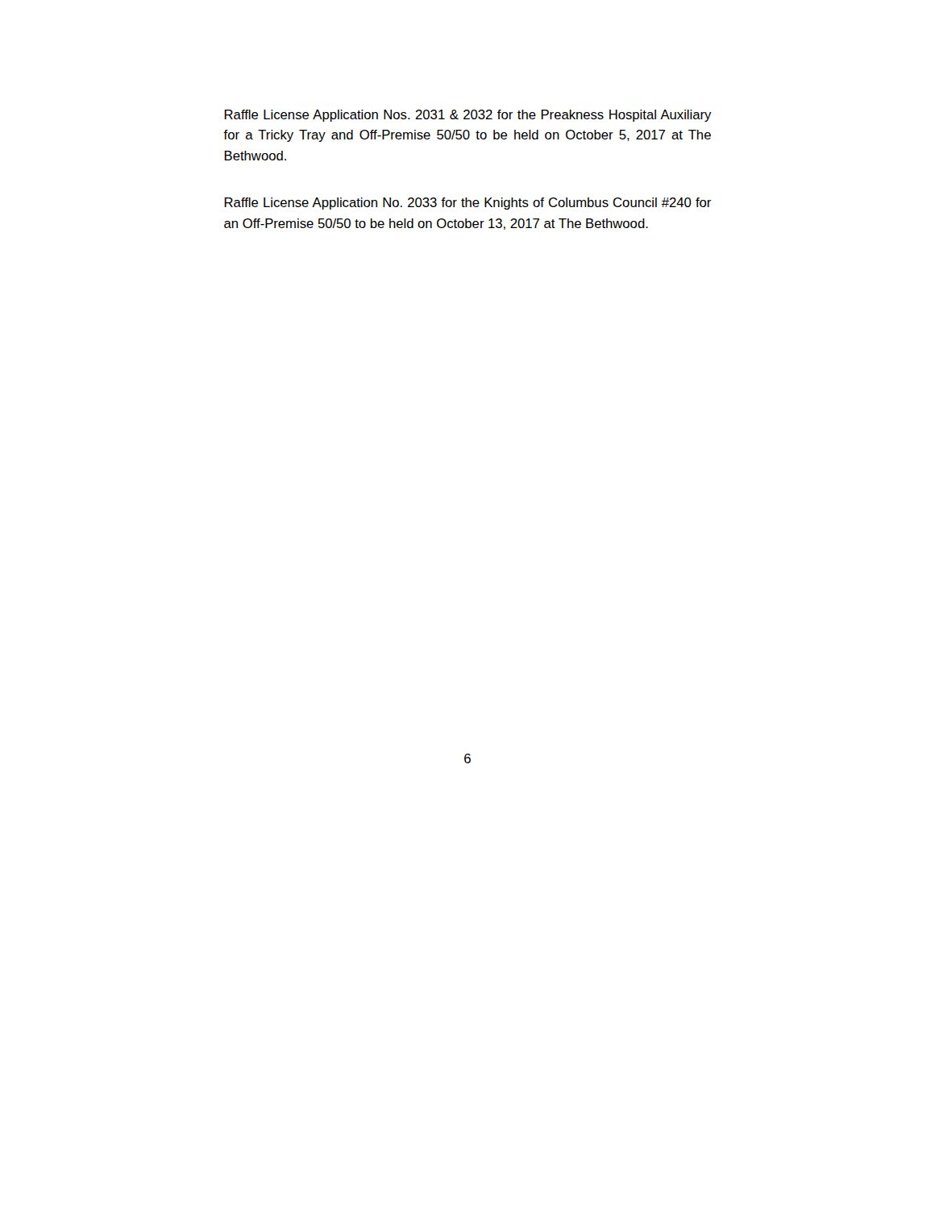Raffle License Application Nos. 2031 & 2032 for the Preakness Hospital Auxiliary for a Tricky Tray and Off-Premise 50/50 to be held on October 5, 2017 at The Bethwood.
Raffle License Application No. 2033 for the Knights of Columbus Council #240 for an Off-Premise 50/50 to be held on October 13, 2017 at The Bethwood.
6